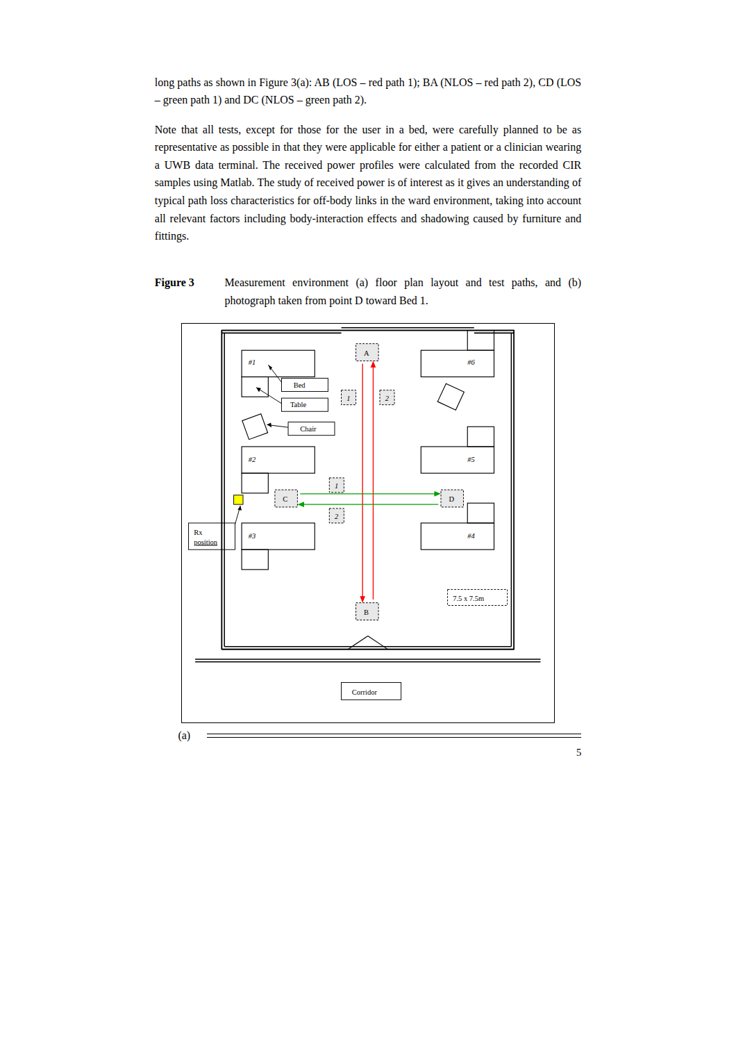long paths as shown in Figure 3(a): AB (LOS – red path 1); BA (NLOS – red path 2), CD (LOS – green path 1) and DC (NLOS – green path 2).
Note that all tests, except for those for the user in a bed, were carefully planned to be as representative as possible in that they were applicable for either a patient or a clinician wearing a UWB data terminal. The received power profiles were calculated from the recorded CIR samples using Matlab. The study of received power is of interest as it gives an understanding of typical path loss characteristics for off-body links in the ward environment, taking into account all relevant factors including body-interaction effects and shadowing caused by furniture and fittings.
Figure 3
Measurement environment (a) floor plan layout and test paths, and (b) photograph taken from point D toward Bed 1.
#1 Bed Table Chair #2 #3 #6 #5 #4 Rx position A B C D 1 2 1 2 7.5 x 7.5m Corridor
(a)
5